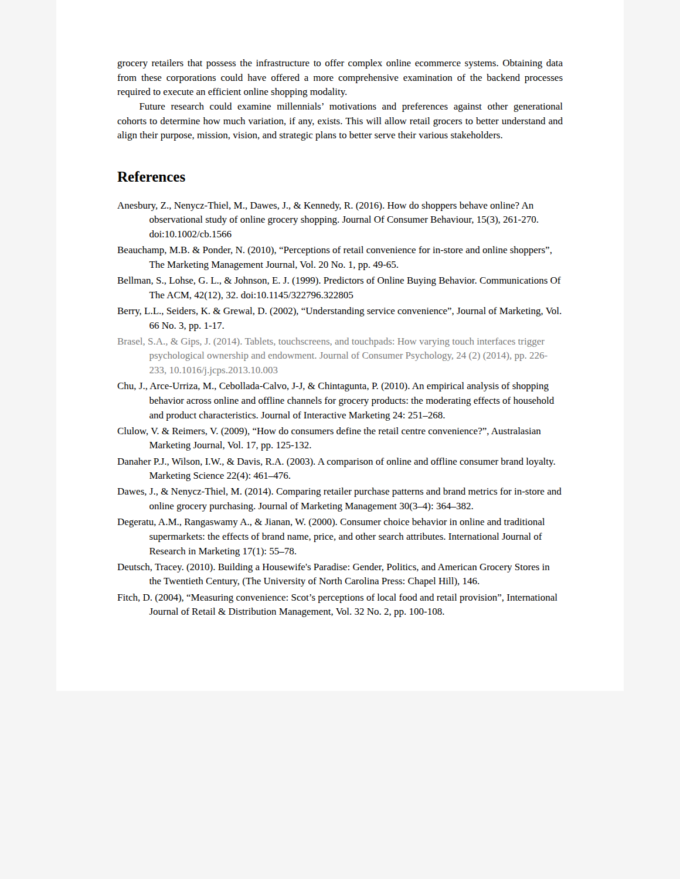grocery retailers that possess the infrastructure to offer complex online ecommerce systems. Obtaining data from these corporations could have offered a more comprehensive examination of the backend processes required to execute an efficient online shopping modality.
Future research could examine millennials’ motivations and preferences against other generational cohorts to determine how much variation, if any, exists. This will allow retail grocers to better understand and align their purpose, mission, vision, and strategic plans to better serve their various stakeholders.
References
Anesbury, Z., Nenycz-Thiel, M., Dawes, J., & Kennedy, R. (2016). How do shoppers behave online? An observational study of online grocery shopping. Journal Of Consumer Behaviour, 15(3), 261-270. doi:10.1002/cb.1566
Beauchamp, M.B. & Ponder, N. (2010), “Perceptions of retail convenience for in-store and online shoppers”, The Marketing Management Journal, Vol. 20 No. 1, pp. 49-65.
Bellman, S., Lohse, G. L., & Johnson, E. J. (1999). Predictors of Online Buying Behavior. Communications Of The ACM, 42(12), 32. doi:10.1145/322796.322805
Berry, L.L., Seiders, K. & Grewal, D. (2002), “Understanding service convenience”, Journal of Marketing, Vol. 66 No. 3, pp. 1-17.
Brasel, S.A., & Gips, J. (2014). Tablets, touchscreens, and touchpads: How varying touch interfaces trigger psychological ownership and endowment. Journal of Consumer Psychology, 24 (2) (2014), pp. 226-233, 10.1016/j.jcps.2013.10.003
Chu, J., Arce-Urriza, M., Cebollada-Calvo, J-J, & Chintagunta, P. (2010). An empirical analysis of shopping behavior across online and offline channels for grocery products: the moderating effects of household and product characteristics. Journal of Interactive Marketing 24: 251–268.
Clulow, V. & Reimers, V. (2009), “How do consumers define the retail centre convenience?”, Australasian Marketing Journal, Vol. 17, pp. 125-132.
Danaher P.J., Wilson, I.W., & Davis, R.A. (2003). A comparison of online and offline consumer brand loyalty. Marketing Science 22(4): 461–476.
Dawes, J., & Nenycz-Thiel, M. (2014). Comparing retailer purchase patterns and brand metrics for in-store and online grocery purchasing. Journal of Marketing Management 30(3–4): 364–382.
Degeratu, A.M., Rangaswamy A., & Jianan, W. (2000). Consumer choice behavior in online and traditional supermarkets: the effects of brand name, price, and other search attributes. International Journal of Research in Marketing 17(1): 55–78.
Deutsch, Tracey. (2010). Building a Housewife's Paradise: Gender, Politics, and American Grocery Stores in the Twentieth Century, (The University of North Carolina Press: Chapel Hill), 146.
Fitch, D. (2004), “Measuring convenience: Scot’s perceptions of local food and retail provision”, International Journal of Retail & Distribution Management, Vol. 32 No. 2, pp. 100-108.